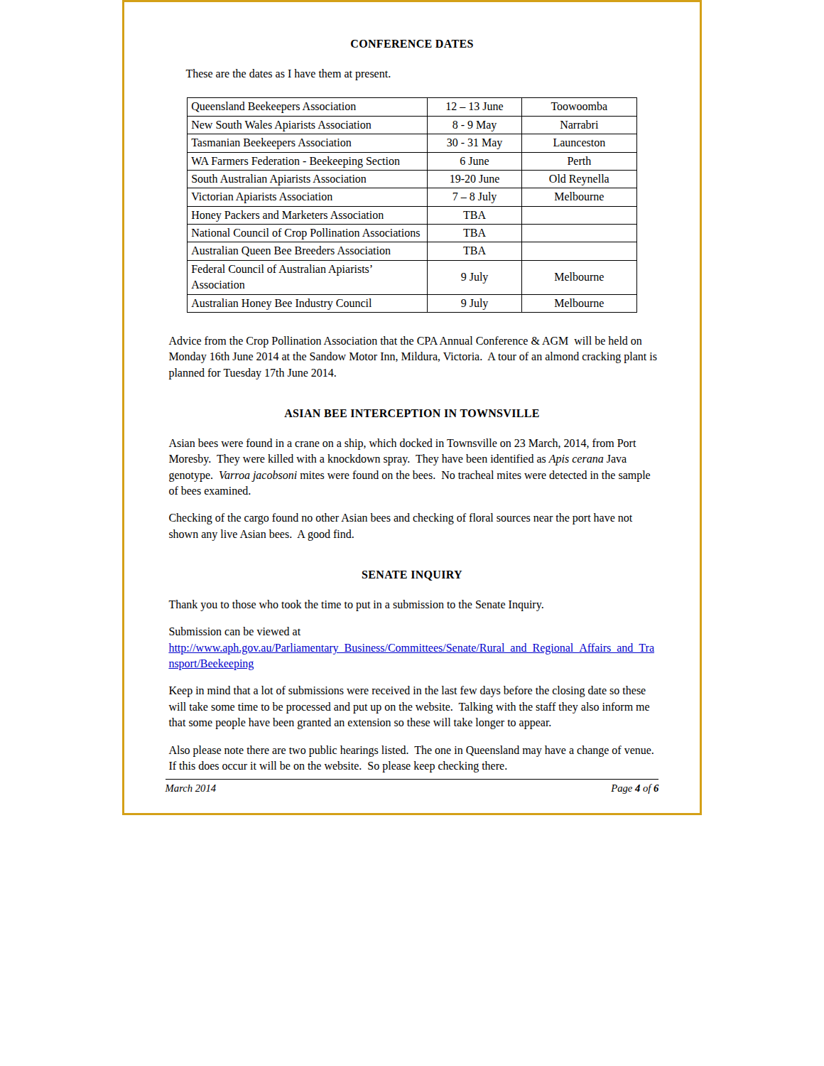CONFERENCE DATES
These are the dates as I have them at present.
| Queensland Beekeepers Association | 12 – 13 June | Toowoomba |
| New South Wales Apiarists Association | 8 - 9 May | Narrabri |
| Tasmanian Beekeepers Association | 30 - 31 May | Launceston |
| WA Farmers Federation - Beekeeping Section | 6 June | Perth |
| South Australian Apiarists Association | 19-20 June | Old Reynella |
| Victorian Apiarists Association | 7 – 8 July | Melbourne |
| Honey Packers and Marketers Association | TBA | |
| National Council of Crop Pollination Associations | TBA | |
| Australian Queen Bee Breeders Association | TBA | |
| Federal Council of Australian Apiarists’ Association | 9 July | Melbourne |
| Australian Honey Bee Industry Council | 9 July | Melbourne |
Advice from the Crop Pollination Association that the CPA Annual Conference & AGM will be held on Monday 16th June 2014 at the Sandow Motor Inn, Mildura, Victoria. A tour of an almond cracking plant is planned for Tuesday 17th June 2014.
ASIAN BEE INTERCEPTION IN TOWNSVILLE
Asian bees were found in a crane on a ship, which docked in Townsville on 23 March, 2014, from Port Moresby. They were killed with a knockdown spray. They have been identified as Apis cerana Java genotype. Varroa jacobsoni mites were found on the bees. No tracheal mites were detected in the sample of bees examined.
Checking of the cargo found no other Asian bees and checking of floral sources near the port have not shown any live Asian bees. A good find.
SENATE INQUIRY
Thank you to those who took the time to put in a submission to the Senate Inquiry.
Submission can be viewed at
http://www.aph.gov.au/Parliamentary_Business/Committees/Senate/Rural_and_Regional_Affairs_and_Transport/Beekeeping
Keep in mind that a lot of submissions were received in the last few days before the closing date so these will take some time to be processed and put up on the website. Talking with the staff they also inform me that some people have been granted an extension so these will take longer to appear.
Also please note there are two public hearings listed. The one in Queensland may have a change of venue. If this does occur it will be on the website. So please keep checking there.
March 2014 Page 4 of 6